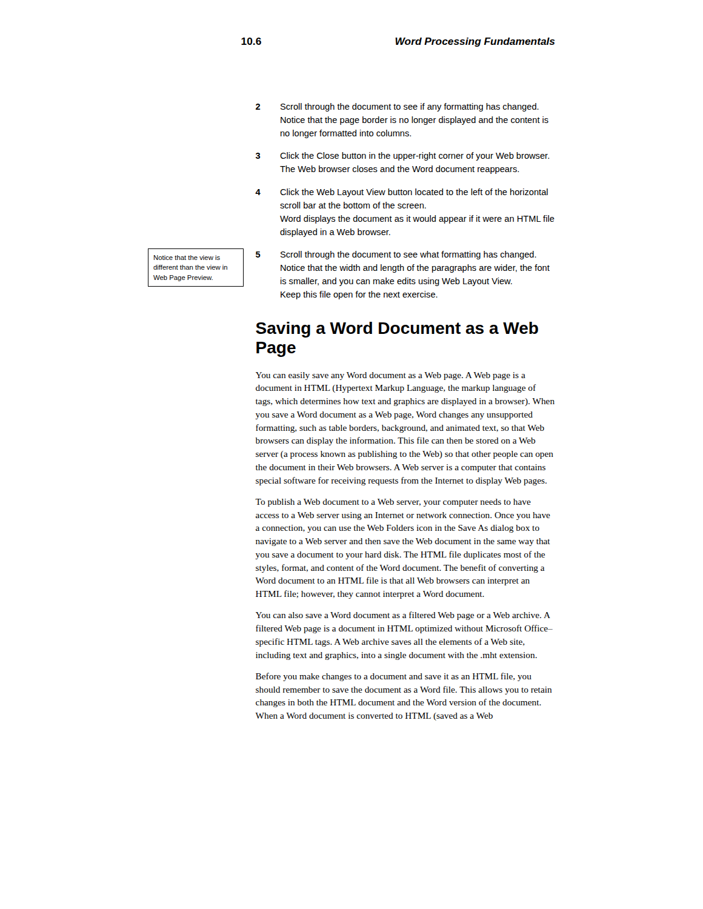10.6 Word Processing Fundamentals
Notice that the view is different than the view in Web Page Preview.
2
Scroll through the document to see if any formatting has changed.
Notice that the page border is no longer displayed and the content is no longer formatted into columns.
3
Click the Close button in the upper-right corner of your Web browser.
The Web browser closes and the Word document reappears.
4
Click the Web Layout View button located to the left of the horizontal scroll bar at the bottom of the screen.
Word displays the document as it would appear if it were an HTML file displayed in a Web browser.
5
Scroll through the document to see what formatting has changed.
Notice that the width and length of the paragraphs are wider, the font is smaller, and you can make edits using Web Layout View.
Keep this file open for the next exercise.
Saving a Word Document as a Web Page
You can easily save any Word document as a Web page. A Web page is a document in HTML (Hypertext Markup Language, the markup language of tags, which determines how text and graphics are displayed in a browser). When you save a Word document as a Web page, Word changes any unsupported formatting, such as table borders, background, and animated text, so that Web browsers can display the information. This file can then be stored on a Web server (a process known as publishing to the Web) so that other people can open the document in their Web browsers. A Web server is a computer that contains special software for receiving requests from the Internet to display Web pages.
To publish a Web document to a Web server, your computer needs to have access to a Web server using an Internet or network connection. Once you have a connection, you can use the Web Folders icon in the Save As dialog box to navigate to a Web server and then save the Web document in the same way that you save a document to your hard disk. The HTML file duplicates most of the styles, format, and content of the Word document. The benefit of converting a Word document to an HTML file is that all Web browsers can interpret an HTML file; however, they cannot interpret a Word document.
You can also save a Word document as a filtered Web page or a Web archive. A filtered Web page is a document in HTML optimized without Microsoft Office–specific HTML tags. A Web archive saves all the elements of a Web site, including text and graphics, into a single document with the .mht extension.
Before you make changes to a document and save it as an HTML file, you should remember to save the document as a Word file. This allows you to retain changes in both the HTML document and the Word version of the document. When a Word document is converted to HTML (saved as a Web